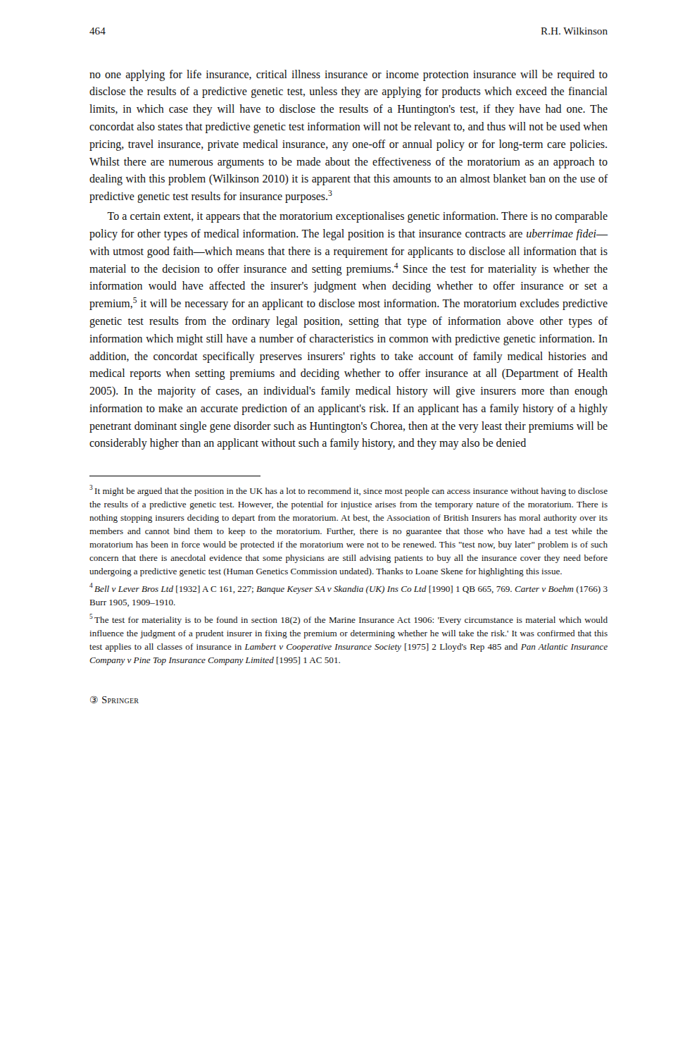464 R.H. Wilkinson
no one applying for life insurance, critical illness insurance or income protection insurance will be required to disclose the results of a predictive genetic test, unless they are applying for products which exceed the financial limits, in which case they will have to disclose the results of a Huntington's test, if they have had one. The concordat also states that predictive genetic test information will not be relevant to, and thus will not be used when pricing, travel insurance, private medical insurance, any one-off or annual policy or for long-term care policies. Whilst there are numerous arguments to be made about the effectiveness of the moratorium as an approach to dealing with this problem (Wilkinson 2010) it is apparent that this amounts to an almost blanket ban on the use of predictive genetic test results for insurance purposes.3
To a certain extent, it appears that the moratorium exceptionalises genetic information. There is no comparable policy for other types of medical information. The legal position is that insurance contracts are uberrimae fidei—with utmost good faith—which means that there is a requirement for applicants to disclose all information that is material to the decision to offer insurance and setting premiums.4 Since the test for materiality is whether the information would have affected the insurer's judgment when deciding whether to offer insurance or set a premium,5 it will be necessary for an applicant to disclose most information. The moratorium excludes predictive genetic test results from the ordinary legal position, setting that type of information above other types of information which might still have a number of characteristics in common with predictive genetic information. In addition, the concordat specifically preserves insurers' rights to take account of family medical histories and medical reports when setting premiums and deciding whether to offer insurance at all (Department of Health 2005). In the majority of cases, an individual's family medical history will give insurers more than enough information to make an accurate prediction of an applicant's risk. If an applicant has a family history of a highly penetrant dominant single gene disorder such as Huntington's Chorea, then at the very least their premiums will be considerably higher than an applicant without such a family history, and they may also be denied
3It might be argued that the position in the UK has a lot to recommend it, since most people can access insurance without having to disclose the results of a predictive genetic test. However, the potential for injustice arises from the temporary nature of the moratorium. There is nothing stopping insurers deciding to depart from the moratorium. At best, the Association of British Insurers has moral authority over its members and cannot bind them to keep to the moratorium. Further, there is no guarantee that those who have had a test while the moratorium has been in force would be protected if the moratorium were not to be renewed. This "test now, buy later" problem is of such concern that there is anecdotal evidence that some physicians are still advising patients to buy all the insurance cover they need before undergoing a predictive genetic test (Human Genetics Commission undated). Thanks to Loane Skene for highlighting this issue.
4Bell v Lever Bros Ltd [1932] A C 161, 227; Banque Keyser SA v Skandia (UK) Ins Co Ltd [1990] 1 QB 665, 769. Carter v Boehm (1766) 3 Burr 1905, 1909–1910.
5The test for materiality is to be found in section 18(2) of the Marine Insurance Act 1906: 'Every circumstance is material which would influence the judgment of a prudent insurer in fixing the premium or determining whether he will take the risk.' It was confirmed that this test applies to all classes of insurance in Lambert v Cooperative Insurance Society [1975] 2 Lloyd's Rep 485 and Pan Atlantic Insurance Company v Pine Top Insurance Company Limited [1995] 1 AC 501.
③ Springer